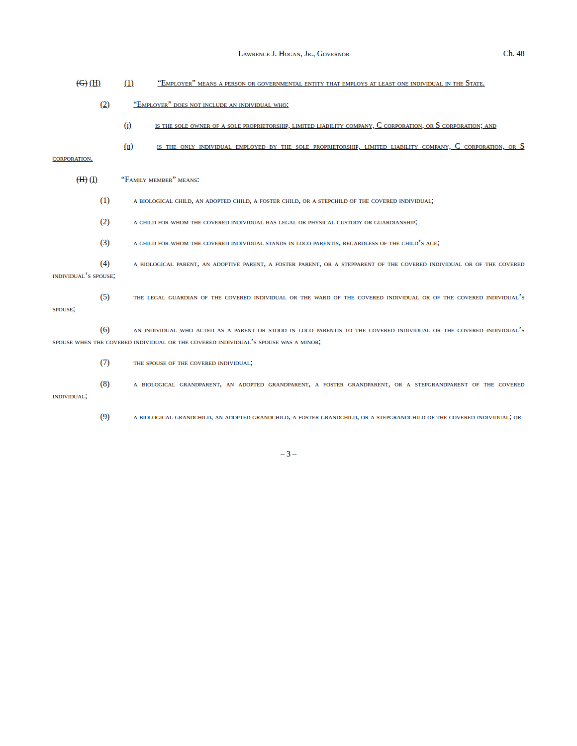Lawrence J. Hogan, Jr., Governor
Ch. 48
(G) (H) (1) “Employer” means a person or governmental entity that employs at least one individual in the State.
(2) “Employer” does not include an individual who:
(i) is the sole owner of a sole proprietorship, limited liability company, C corporation, or S corporation; and
(ii) is the only individual employed by the sole proprietorship, limited liability company, C corporation, or S corporation.
(H) (I) “Family member” means:
(1) a biological child, an adopted child, a foster child, or a stepchild of the covered individual;
(2) a child for whom the covered individual has legal or physical custody or guardianship;
(3) a child for whom the covered individual stands in loco parentis, regardless of the child’s age;
(4) a biological parent, an adoptive parent, a foster parent, or a stepparent of the covered individual or of the covered individual’s spouse;
(5) the legal guardian of the covered individual or the ward of the covered individual or of the covered individual’s spouse;
(6) an individual who acted as a parent or stood in loco parentis to the covered individual or the covered individual’s spouse when the covered individual or the covered individual’s spouse was a minor;
(7) the spouse of the covered individual;
(8) a biological grandparent, an adopted grandparent, a foster grandparent, or a stepgrandparent of the covered individual;
(9) a biological grandchild, an adopted grandchild, a foster grandchild, or a stepgrandchild of the covered individual; or
– 3 –